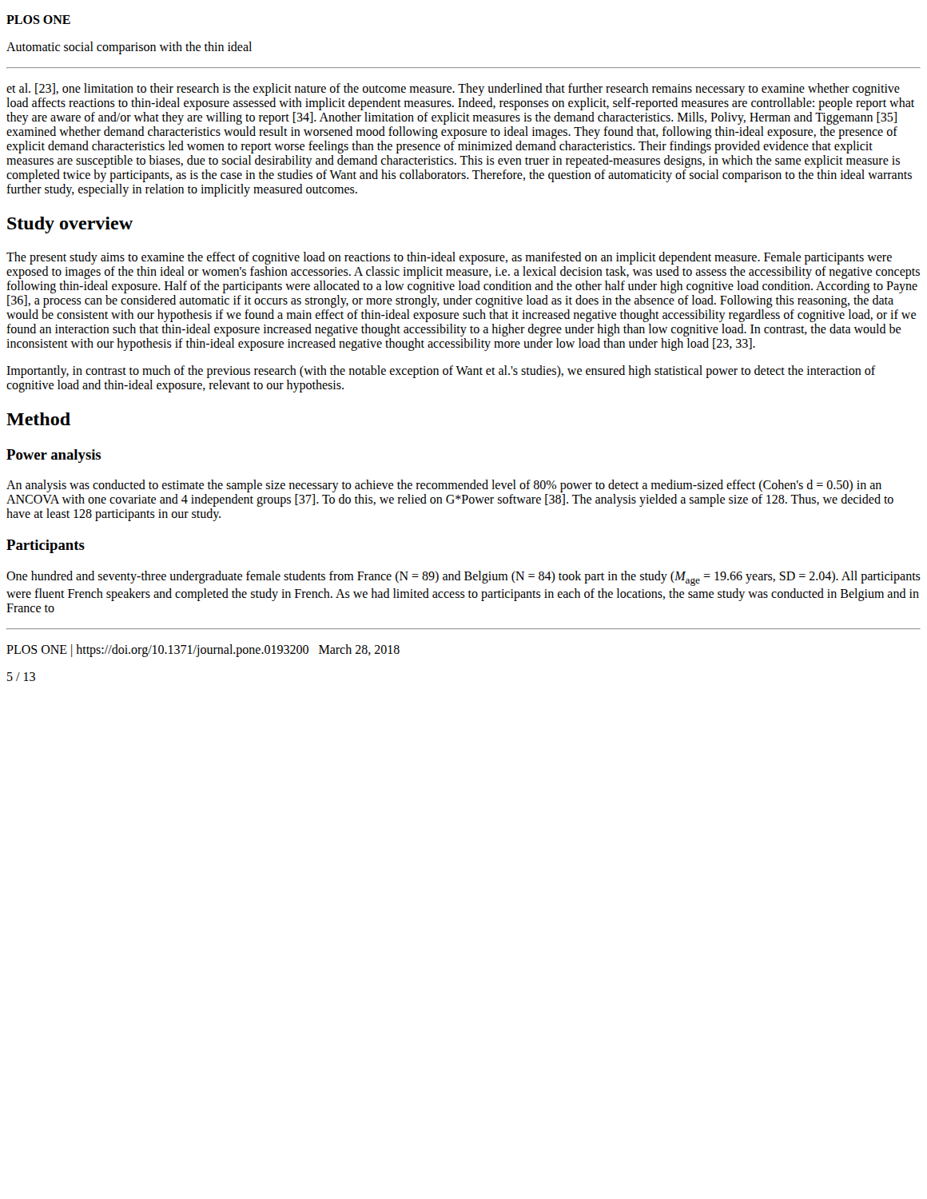PLOS ONE
Automatic social comparison with the thin ideal
et al. [23], one limitation to their research is the explicit nature of the outcome measure. They underlined that further research remains necessary to examine whether cognitive load affects reactions to thin-ideal exposure assessed with implicit dependent measures. Indeed, responses on explicit, self-reported measures are controllable: people report what they are aware of and/or what they are willing to report [34]. Another limitation of explicit measures is the demand characteristics. Mills, Polivy, Herman and Tiggemann [35] examined whether demand characteristics would result in worsened mood following exposure to ideal images. They found that, following thin-ideal exposure, the presence of explicit demand characteristics led women to report worse feelings than the presence of minimized demand characteristics. Their findings provided evidence that explicit measures are susceptible to biases, due to social desirability and demand characteristics. This is even truer in repeated-measures designs, in which the same explicit measure is completed twice by participants, as is the case in the studies of Want and his collaborators. Therefore, the question of automaticity of social comparison to the thin ideal warrants further study, especially in relation to implicitly measured outcomes.
Study overview
The present study aims to examine the effect of cognitive load on reactions to thin-ideal exposure, as manifested on an implicit dependent measure. Female participants were exposed to images of the thin ideal or women's fashion accessories. A classic implicit measure, i.e. a lexical decision task, was used to assess the accessibility of negative concepts following thin-ideal exposure. Half of the participants were allocated to a low cognitive load condition and the other half under high cognitive load condition. According to Payne [36], a process can be considered automatic if it occurs as strongly, or more strongly, under cognitive load as it does in the absence of load. Following this reasoning, the data would be consistent with our hypothesis if we found a main effect of thin-ideal exposure such that it increased negative thought accessibility regardless of cognitive load, or if we found an interaction such that thin-ideal exposure increased negative thought accessibility to a higher degree under high than low cognitive load. In contrast, the data would be inconsistent with our hypothesis if thin-ideal exposure increased negative thought accessibility more under low load than under high load [23, 33].
Importantly, in contrast to much of the previous research (with the notable exception of Want et al.'s studies), we ensured high statistical power to detect the interaction of cognitive load and thin-ideal exposure, relevant to our hypothesis.
Method
Power analysis
An analysis was conducted to estimate the sample size necessary to achieve the recommended level of 80% power to detect a medium-sized effect (Cohen's d = 0.50) in an ANCOVA with one covariate and 4 independent groups [37]. To do this, we relied on G*Power software [38]. The analysis yielded a sample size of 128. Thus, we decided to have at least 128 participants in our study.
Participants
One hundred and seventy-three undergraduate female students from France (N = 89) and Belgium (N = 84) took part in the study (Mage = 19.66 years, SD = 2.04). All participants were fluent French speakers and completed the study in French. As we had limited access to participants in each of the locations, the same study was conducted in Belgium and in France to
PLOS ONE | https://doi.org/10.1371/journal.pone.0193200 March 28, 2018
5 / 13